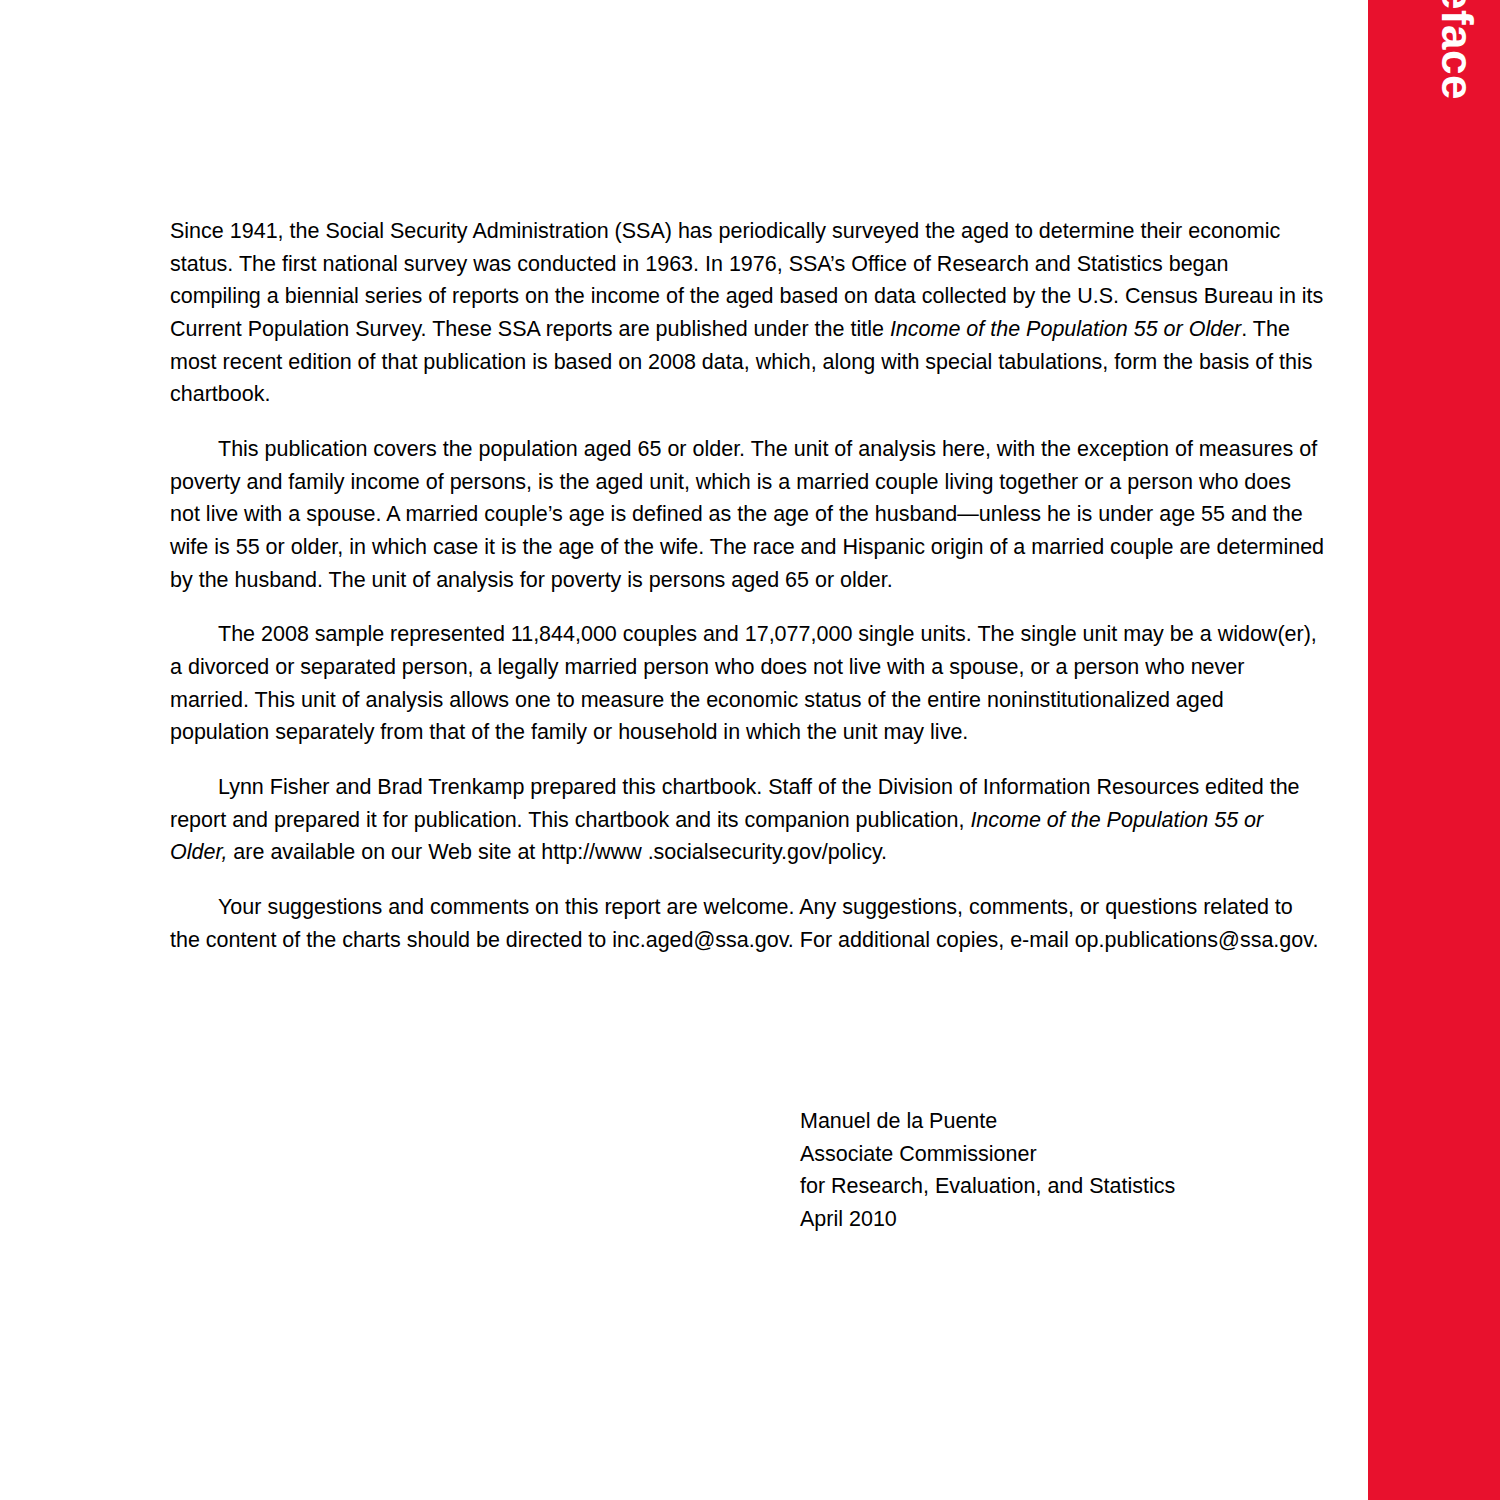Preface
Since 1941, the Social Security Administration (SSA) has periodically surveyed the aged to determine their economic status. The first national survey was conducted in 1963. In 1976, SSA’s Office of Research and Statistics began compiling a biennial series of reports on the income of the aged based on data collected by the U.S. Census Bureau in its Current Population Survey. These SSA reports are published under the title Income of the Population 55 or Older. The most recent edition of that publication is based on 2008 data, which, along with special tabulations, form the basis of this chartbook.
This publication covers the population aged 65 or older. The unit of analysis here, with the exception of measures of poverty and family income of persons, is the aged unit, which is a married couple living together or a person who does not live with a spouse. A married couple’s age is defined as the age of the husband—unless he is under age 55 and the wife is 55 or older, in which case it is the age of the wife. The race and Hispanic origin of a married couple are determined by the husband. The unit of analysis for poverty is persons aged 65 or older.
The 2008 sample represented 11,844,000 couples and 17,077,000 single units. The single unit may be a widow(er), a divorced or separated person, a legally married person who does not live with a spouse, or a person who never married. This unit of analysis allows one to measure the economic status of the entire noninstitutionalized aged population separately from that of the family or household in which the unit may live.
Lynn Fisher and Brad Trenkamp prepared this chartbook. Staff of the Division of Information Resources edited the report and prepared it for publication. This chartbook and its companion publication, Income of the Population 55 or Older, are available on our Web site at http://www .socialsecurity.gov/policy.
Your suggestions and comments on this report are welcome. Any suggestions, comments, or questions related to the content of the charts should be directed to inc.aged@ssa.gov. For additional copies, e-mail op.publications@ssa.gov.
Manuel de la Puente
Associate Commissioner
for Research, Evaluation, and Statistics
April 2010